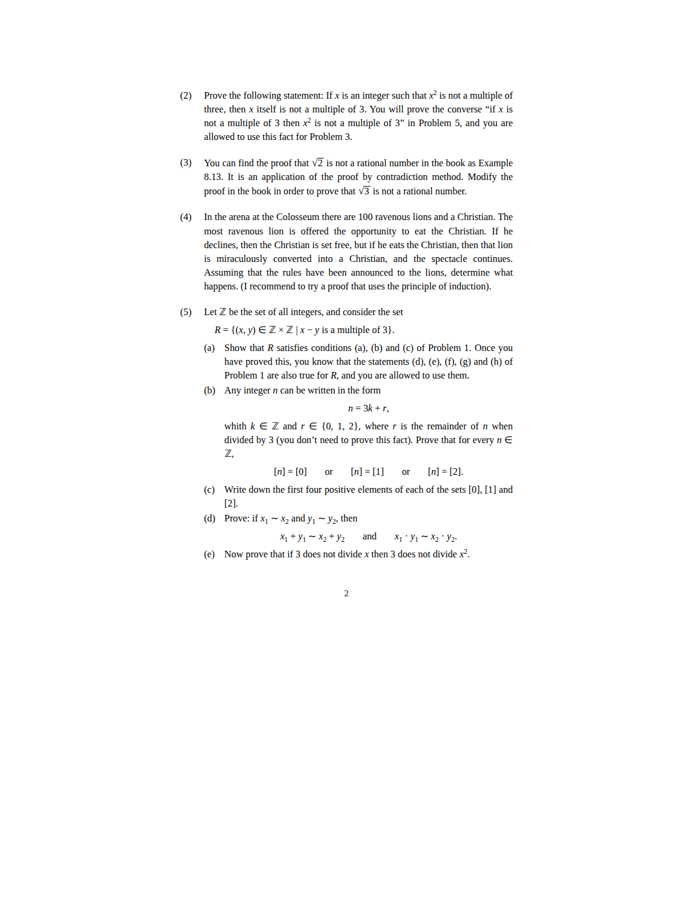(2) Prove the following statement: If x is an integer such that x2 is not a multiple of three, then x itself is not a multiple of 3. You will prove the converse “if x is not a multiple of 3 then x2 is not a multiple of 3” in Problem 5, and you are allowed to use this fact for Problem 3.
(3) You can find the proof that √2 is not a rational number in the book as Example 8.13. It is an application of the proof by contradiction method. Modify the proof in the book in order to prove that √3 is not a rational number.
(4) In the arena at the Colosseum there are 100 ravenous lions and a Christian. The most ravenous lion is offered the opportunity to eat the Christian. If he declines, then the Christian is set free, but if he eats the Christian, then that lion is miraculously converted into a Christian, and the spectacle continues. Assuming that the rules have been announced to the lions, determine what happens. (I recommend to try a proof that uses the principle of induction).
(5) Let ℤ be the set of all integers, and consider the set
R = {(x, y) ∈ ℤ × ℤ | x − y is a multiple of 3}.
(a) Show that R satisfies conditions (a), (b) and (c) of Problem 1. Once you have proved this, you know that the statements (d), (e), (f), (g) and (h) of Problem 1 are also true for R, and you are allowed to use them.
(b) Any integer n can be written in the form
n = 3k + r,
whith k ∈ ℤ and r ∈ {0, 1, 2}, where r is the remainder of n when divided by 3 (you don’t need to prove this fact). Prove that for every n ∈ ℤ,
[n] = [0] or [n] = [1] or [n] = [2].
(c) Write down the first four positive elements of each of the sets [0], [1] and [2].
(d) Prove: if x1 ∼ x2 and y1 ∼ y2, then
x1 + y1 ∼ x2 + y2 and x1 · y1 ∼ x2 · y2.
(e) Now prove that if 3 does not divide x then 3 does not divide x2.
2